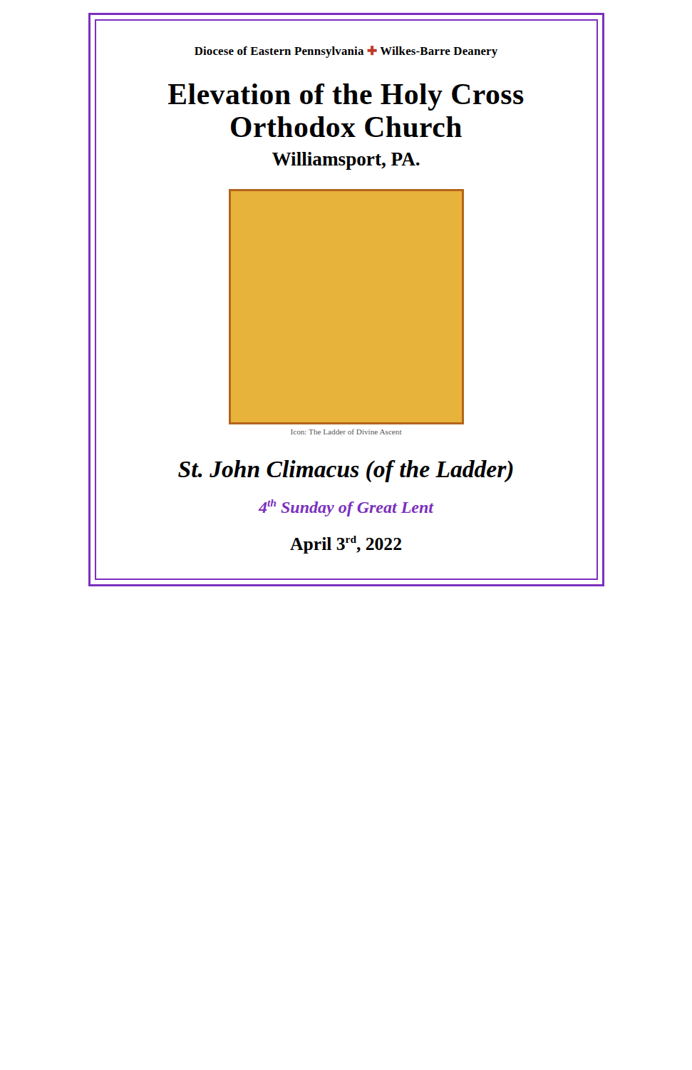Diocese of Eastern Pennsylvania ✚ Wilkes-Barre Deanery
Elevation of the Holy Cross Orthodox Church
Williamsport, PA.
Icon: The Ladder of Divine Ascent
St. John Climacus (of the Ladder)
4th Sunday of Great Lent
April 3rd, 2022